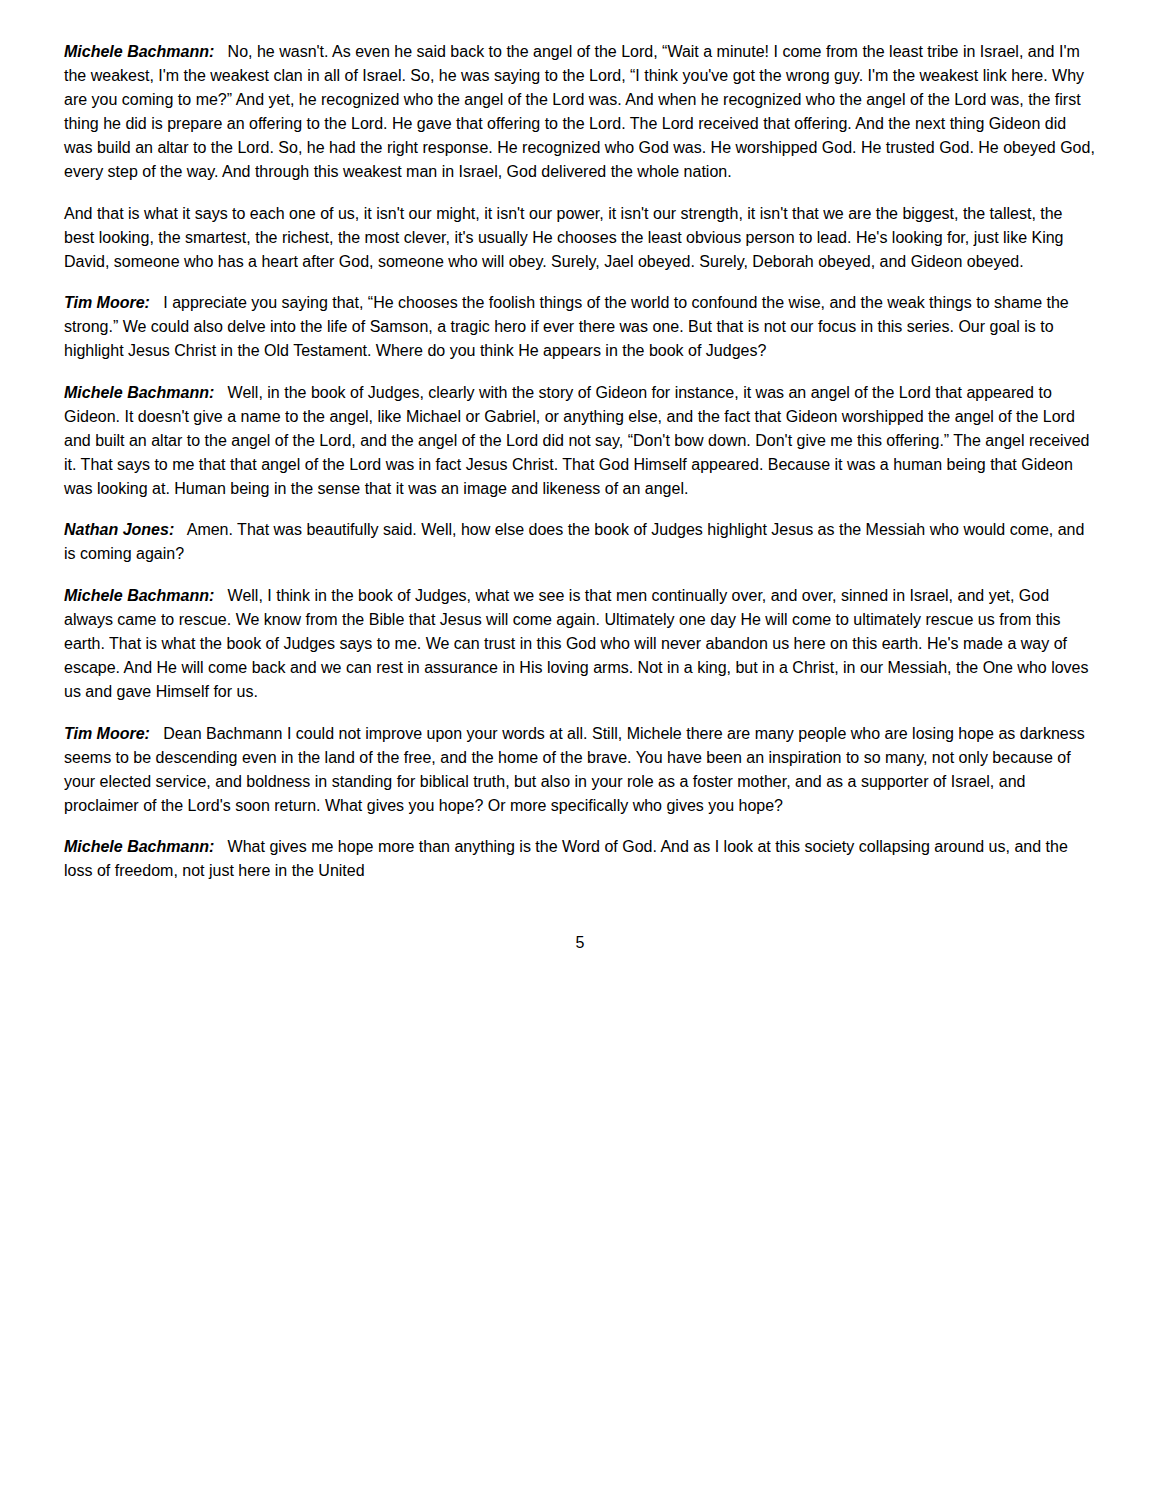Michele Bachmann: No, he wasn't. As even he said back to the angel of the Lord, “Wait a minute! I come from the least tribe in Israel, and I'm the weakest, I'm the weakest clan in all of Israel. So, he was saying to the Lord, “I think you've got the wrong guy. I'm the weakest link here. Why are you coming to me?” And yet, he recognized who the angel of the Lord was. And when he recognized who the angel of the Lord was, the first thing he did is prepare an offering to the Lord. He gave that offering to the Lord. The Lord received that offering. And the next thing Gideon did was build an altar to the Lord. So, he had the right response. He recognized who God was. He worshipped God. He trusted God. He obeyed God, every step of the way. And through this weakest man in Israel, God delivered the whole nation.
And that is what it says to each one of us, it isn't our might, it isn't our power, it isn't our strength, it isn't that we are the biggest, the tallest, the best looking, the smartest, the richest, the most clever, it's usually He chooses the least obvious person to lead. He's looking for, just like King David, someone who has a heart after God, someone who will obey. Surely, Jael obeyed. Surely, Deborah obeyed, and Gideon obeyed.
Tim Moore: I appreciate you saying that, “He chooses the foolish things of the world to confound the wise, and the weak things to shame the strong.” We could also delve into the life of Samson, a tragic hero if ever there was one. But that is not our focus in this series. Our goal is to highlight Jesus Christ in the Old Testament. Where do you think He appears in the book of Judges?
Michele Bachmann: Well, in the book of Judges, clearly with the story of Gideon for instance, it was an angel of the Lord that appeared to Gideon. It doesn't give a name to the angel, like Michael or Gabriel, or anything else, and the fact that Gideon worshipped the angel of the Lord and built an altar to the angel of the Lord, and the angel of the Lord did not say, “Don't bow down. Don't give me this offering.” The angel received it. That says to me that that angel of the Lord was in fact Jesus Christ. That God Himself appeared. Because it was a human being that Gideon was looking at. Human being in the sense that it was an image and likeness of an angel.
Nathan Jones: Amen. That was beautifully said. Well, how else does the book of Judges highlight Jesus as the Messiah who would come, and is coming again?
Michele Bachmann: Well, I think in the book of Judges, what we see is that men continually over, and over, sinned in Israel, and yet, God always came to rescue. We know from the Bible that Jesus will come again. Ultimately one day He will come to ultimately rescue us from this earth. That is what the book of Judges says to me. We can trust in this God who will never abandon us here on this earth. He's made a way of escape. And He will come back and we can rest in assurance in His loving arms. Not in a king, but in a Christ, in our Messiah, the One who loves us and gave Himself for us.
Tim Moore: Dean Bachmann I could not improve upon your words at all. Still, Michele there are many people who are losing hope as darkness seems to be descending even in the land of the free, and the home of the brave. You have been an inspiration to so many, not only because of your elected service, and boldness in standing for biblical truth, but also in your role as a foster mother, and as a supporter of Israel, and proclaimer of the Lord's soon return. What gives you hope? Or more specifically who gives you hope?
Michele Bachmann: What gives me hope more than anything is the Word of God. And as I look at this society collapsing around us, and the loss of freedom, not just here in the United
5